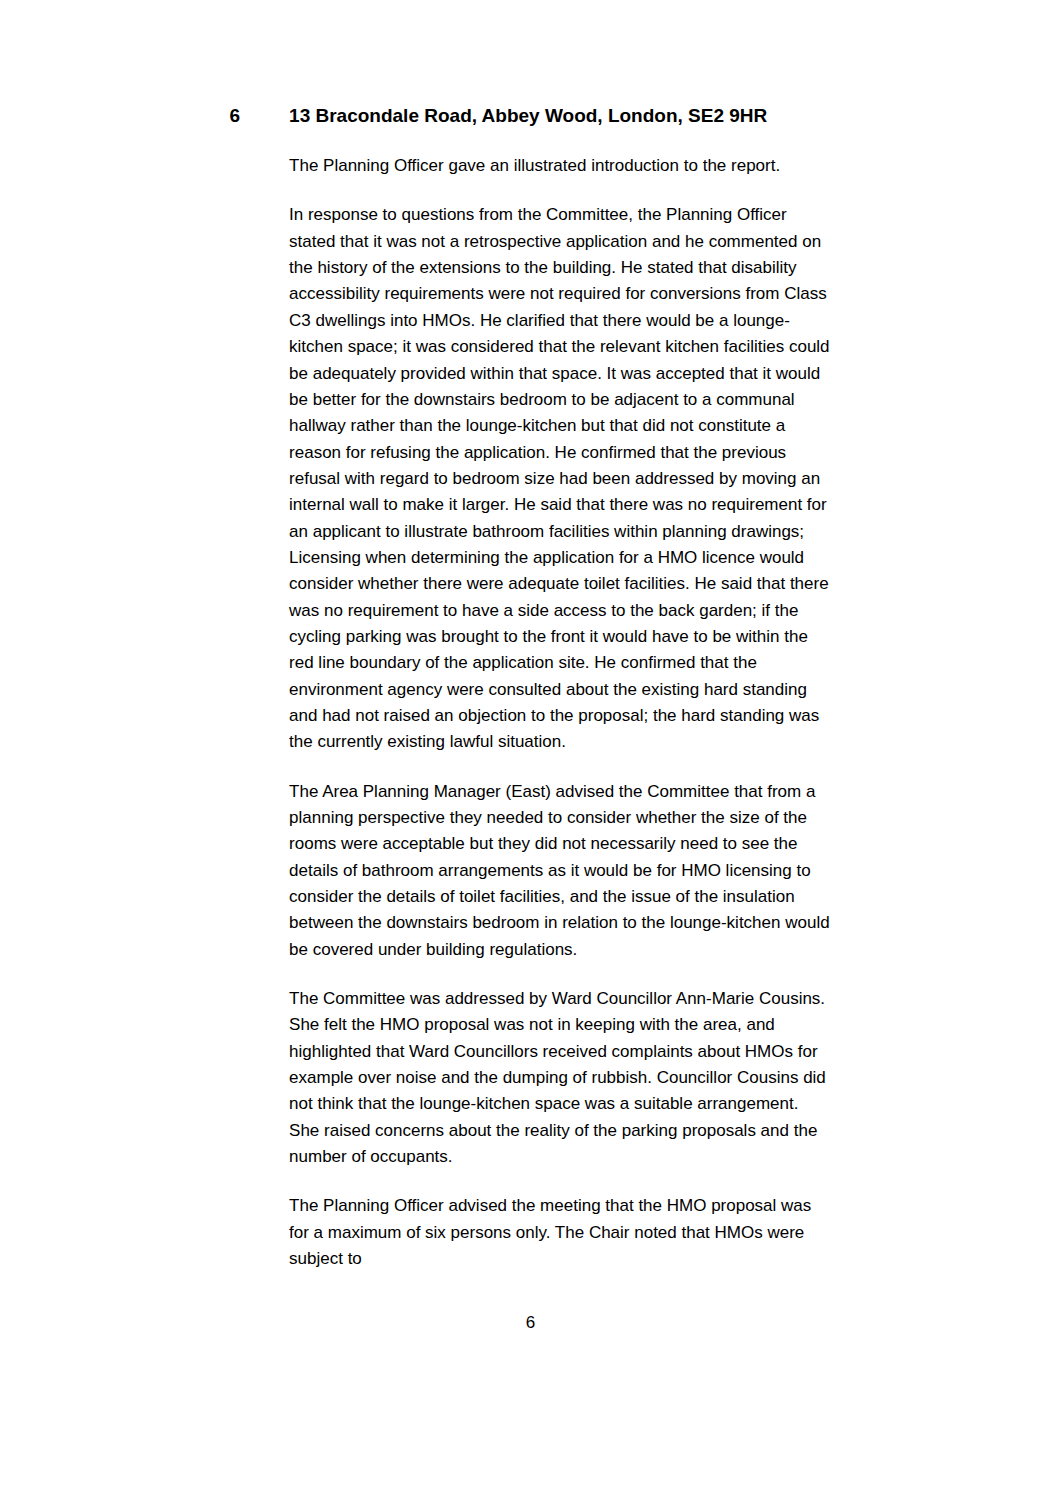6
13 Bracondale Road, Abbey Wood, London, SE2 9HR
The Planning Officer gave an illustrated introduction to the report.
In response to questions from the Committee, the Planning Officer stated that it was not a retrospective application and he commented on the history of the extensions to the building. He stated that disability accessibility requirements were not required for conversions from Class C3 dwellings into HMOs. He clarified that there would be a lounge-kitchen space; it was considered that the relevant kitchen facilities could be adequately provided within that space. It was accepted that it would be better for the downstairs bedroom to be adjacent to a communal hallway rather than the lounge-kitchen but that did not constitute a reason for refusing the application. He confirmed that the previous refusal with regard to bedroom size had been addressed by moving an internal wall to make it larger. He said that there was no requirement for an applicant to illustrate bathroom facilities within planning drawings; Licensing when determining the application for a HMO licence would consider whether there were adequate toilet facilities. He said that there was no requirement to have a side access to the back garden; if the cycling parking was brought to the front it would have to be within the red line boundary of the application site. He confirmed that the environment agency were consulted about the existing hard standing and had not raised an objection to the proposal; the hard standing was the currently existing lawful situation.
The Area Planning Manager (East) advised the Committee that from a planning perspective they needed to consider whether the size of the rooms were acceptable but they did not necessarily need to see the details of bathroom arrangements as it would be for HMO licensing to consider the details of toilet facilities, and the issue of the insulation between the downstairs bedroom in relation to the lounge-kitchen would be covered under building regulations.
The Committee was addressed by Ward Councillor Ann-Marie Cousins. She felt the HMO proposal was not in keeping with the area, and highlighted that Ward Councillors received complaints about HMOs for example over noise and the dumping of rubbish. Councillor Cousins did not think that the lounge-kitchen space was a suitable arrangement. She raised concerns about the reality of the parking proposals and the number of occupants.
The Planning Officer advised the meeting that the HMO proposal was for a maximum of six persons only. The Chair noted that HMOs were subject to
6